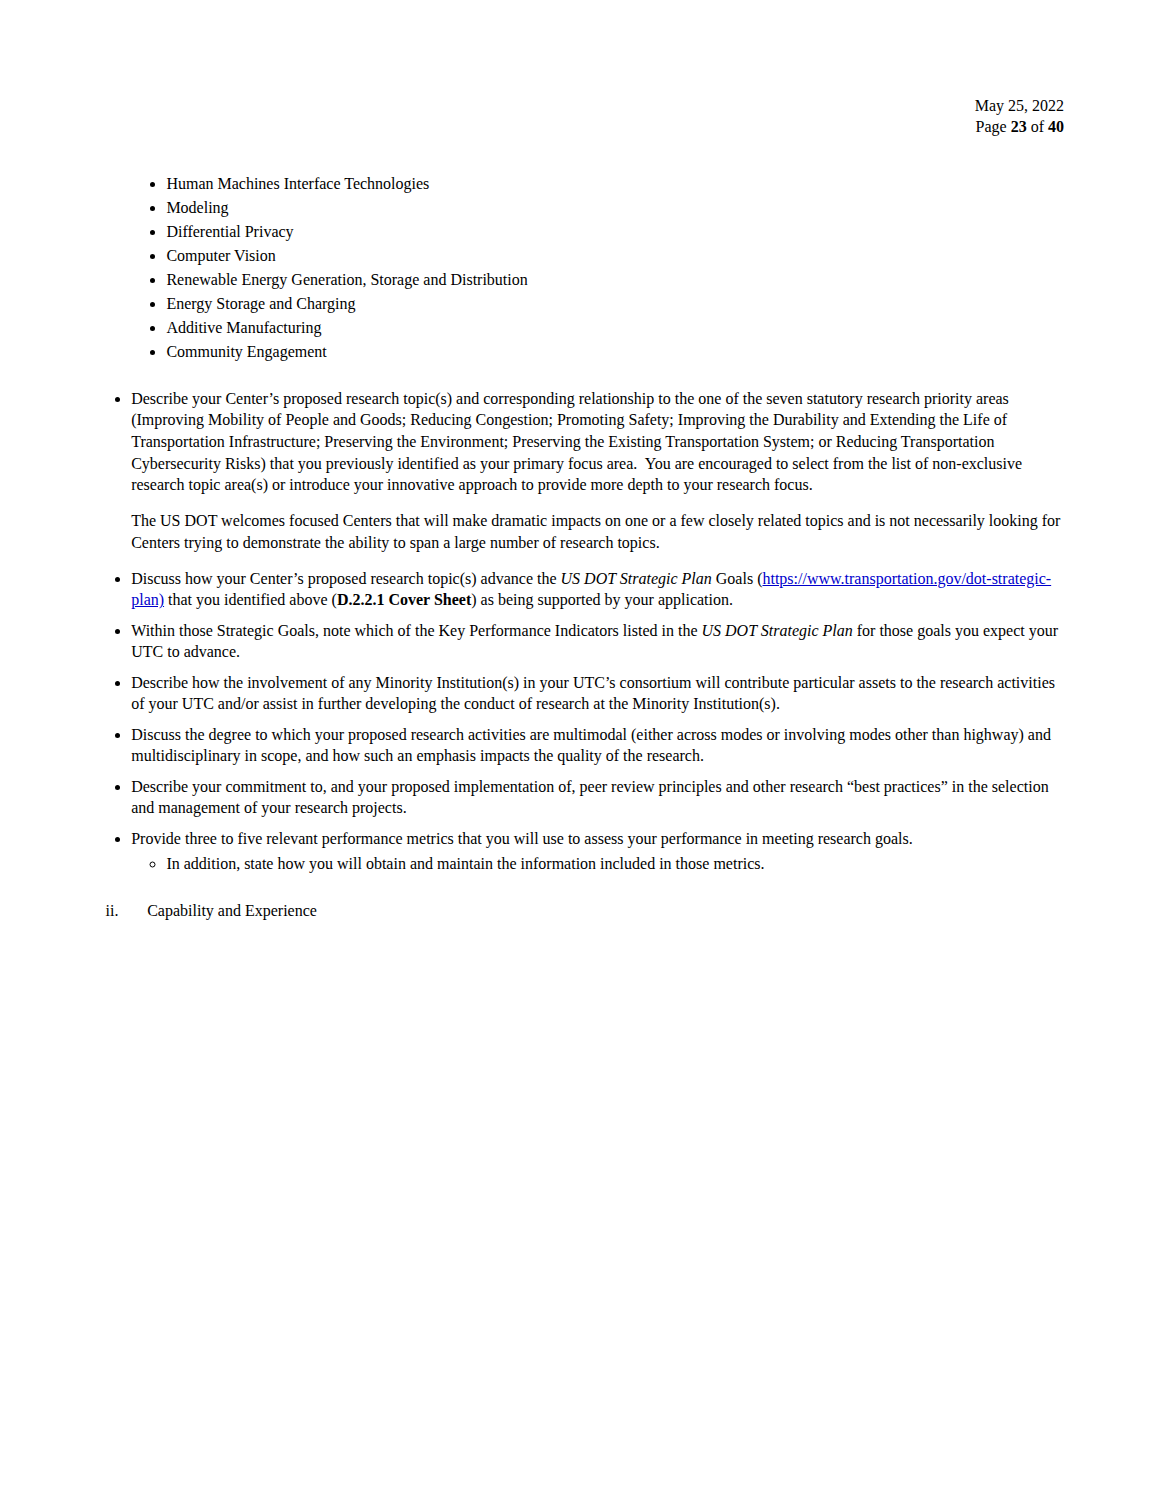May 25, 2022 Page 23 of 40
Human Machines Interface Technologies
Modeling
Differential Privacy
Computer Vision
Renewable Energy Generation, Storage and Distribution
Energy Storage and Charging
Additive Manufacturing
Community Engagement
Describe your Center’s proposed research topic(s) and corresponding relationship to the one of the seven statutory research priority areas (Improving Mobility of People and Goods; Reducing Congestion; Promoting Safety; Improving the Durability and Extending the Life of Transportation Infrastructure; Preserving the Environment; Preserving the Existing Transportation System; or Reducing Transportation Cybersecurity Risks) that you previously identified as your primary focus area. You are encouraged to select from the list of non-exclusive research topic area(s) or introduce your innovative approach to provide more depth to your research focus.
The US DOT welcomes focused Centers that will make dramatic impacts on one or a few closely related topics and is not necessarily looking for Centers trying to demonstrate the ability to span a large number of research topics.
Discuss how your Center’s proposed research topic(s) advance the US DOT Strategic Plan Goals (https://www.transportation.gov/dot-strategic-plan) that you identified above (D.2.2.1 Cover Sheet) as being supported by your application.
Within those Strategic Goals, note which of the Key Performance Indicators listed in the US DOT Strategic Plan for those goals you expect your UTC to advance.
Describe how the involvement of any Minority Institution(s) in your UTC’s consortium will contribute particular assets to the research activities of your UTC and/or assist in further developing the conduct of research at the Minority Institution(s).
Discuss the degree to which your proposed research activities are multimodal (either across modes or involving modes other than highway) and multidisciplinary in scope, and how such an emphasis impacts the quality of the research.
Describe your commitment to, and your proposed implementation of, peer review principles and other research “best practices” in the selection and management of your research projects.
Provide three to five relevant performance metrics that you will use to assess your performance in meeting research goals.
In addition, state how you will obtain and maintain the information included in those metrics.
ii. Capability and Experience